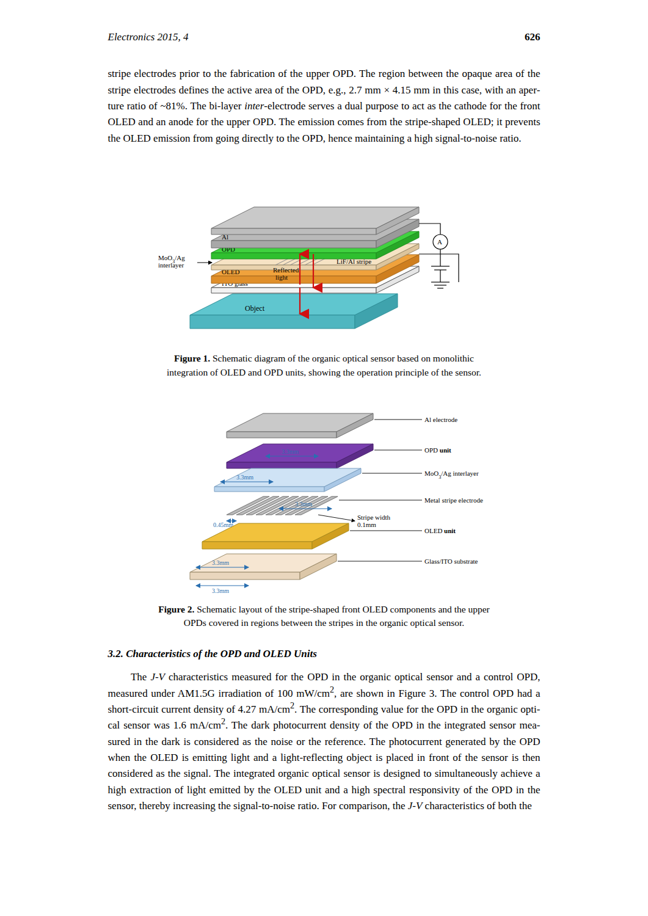Electronics 2015, 4
626
stripe electrodes prior to the fabrication of the upper OPD. The region between the opaque area of the stripe electrodes defines the active area of the OPD, e.g., 2.7 mm × 4.15 mm in this case, with an aperture ratio of ~81%. The bi-layer inter-electrode serves a dual purpose to act as the cathode for the front OLED and an anode for the upper OPD. The emission comes from the stripe-shaped OLED; it prevents the OLED emission from going directly to the OPD, hence maintaining a high signal-to-noise ratio.
Object ITO glass OLED LiF/Al stripe OPD Al Reflected light MoO3/Ag interlayer A
Figure 1. Schematic diagram of the organic optical sensor based on monolithic integration of OLED and OPD units, showing the operation principle of the sensor.
Al electrode OPD unit 3.3mm MoO3/Ag interlayer 3.3mm Metal stripe electrode 3.3mm 0.45mm Stripe width 0.1mm OLED unit Glass/ITO substrate 3.3mm 3.3mm
Figure 2. Schematic layout of the stripe-shaped front OLED components and the upper OPDs covered in regions between the stripes in the organic optical sensor.
3.2. Characteristics of the OPD and OLED Units
The J-V characteristics measured for the OPD in the organic optical sensor and a control OPD, measured under AM1.5G irradiation of 100 mW/cm2, are shown in Figure 3. The control OPD had a short-circuit current density of 4.27 mA/cm2. The corresponding value for the OPD in the organic optical sensor was 1.6 mA/cm2. The dark photocurrent density of the OPD in the integrated sensor measured in the dark is considered as the noise or the reference. The photocurrent generated by the OPD when the OLED is emitting light and a light-reflecting object is placed in front of the sensor is then considered as the signal. The integrated organic optical sensor is designed to simultaneously achieve a high extraction of light emitted by the OLED unit and a high spectral responsivity of the OPD in the sensor, thereby increasing the signal-to-noise ratio. For comparison, the J-V characteristics of both the